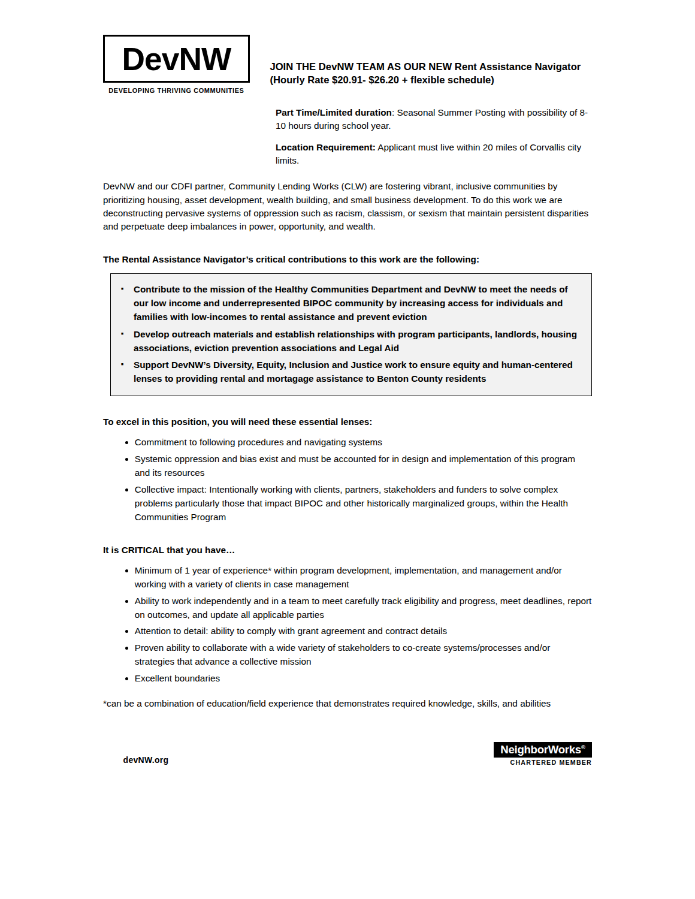DevNW
DEVELOPING THRIVING COMMUNITIES
JOIN THE DevNW TEAM AS OUR NEW Rent Assistance Navigator (Hourly Rate $20.91- $26.20 + flexible schedule)
Part Time/Limited duration: Seasonal Summer Posting with possibility of 8-10 hours during school year.
Location Requirement: Applicant must live within 20 miles of Corvallis city limits.
DevNW and our CDFI partner, Community Lending Works (CLW) are fostering vibrant, inclusive communities by prioritizing housing, asset development, wealth building, and small business development. To do this work we are deconstructing pervasive systems of oppression such as racism, classism, or sexism that maintain persistent disparities and perpetuate deep imbalances in power, opportunity, and wealth.
The Rental Assistance Navigator’s critical contributions to this work are the following:
Contribute to the mission of the Healthy Communities Department and DevNW to meet the needs of our low income and underrepresented BIPOC community by increasing access for individuals and families with low-incomes to rental assistance and prevent eviction
Develop outreach materials and establish relationships with program participants, landlords, housing associations, eviction prevention associations and Legal Aid
Support DevNW’s Diversity, Equity, Inclusion and Justice work to ensure equity and human-centered lenses to providing rental and mortagage assistance to Benton County residents
To excel in this position, you will need these essential lenses:
Commitment to following procedures and navigating systems
Systemic oppression and bias exist and must be accounted for in design and implementation of this program and its resources
Collective impact: Intentionally working with clients, partners, stakeholders and funders to solve complex problems particularly those that impact BIPOC and other historically marginalized groups, within the Health Communities Program
It is CRITICAL that you have…
Minimum of 1 year of experience* within program development, implementation, and management and/or working with a variety of clients in case management
Ability to work independently and in a team to meet carefully track eligibility and progress, meet deadlines, report on outcomes, and update all applicable parties
Attention to detail: ability to comply with grant agreement and contract details
Proven ability to collaborate with a wide variety of stakeholders to co-create systems/processes and/or strategies that advance a collective mission
Excellent boundaries
*can be a combination of education/field experience that demonstrates required knowledge, skills, and abilities
devNW.org
NeighborWorks®
CHARTERED MEMBER